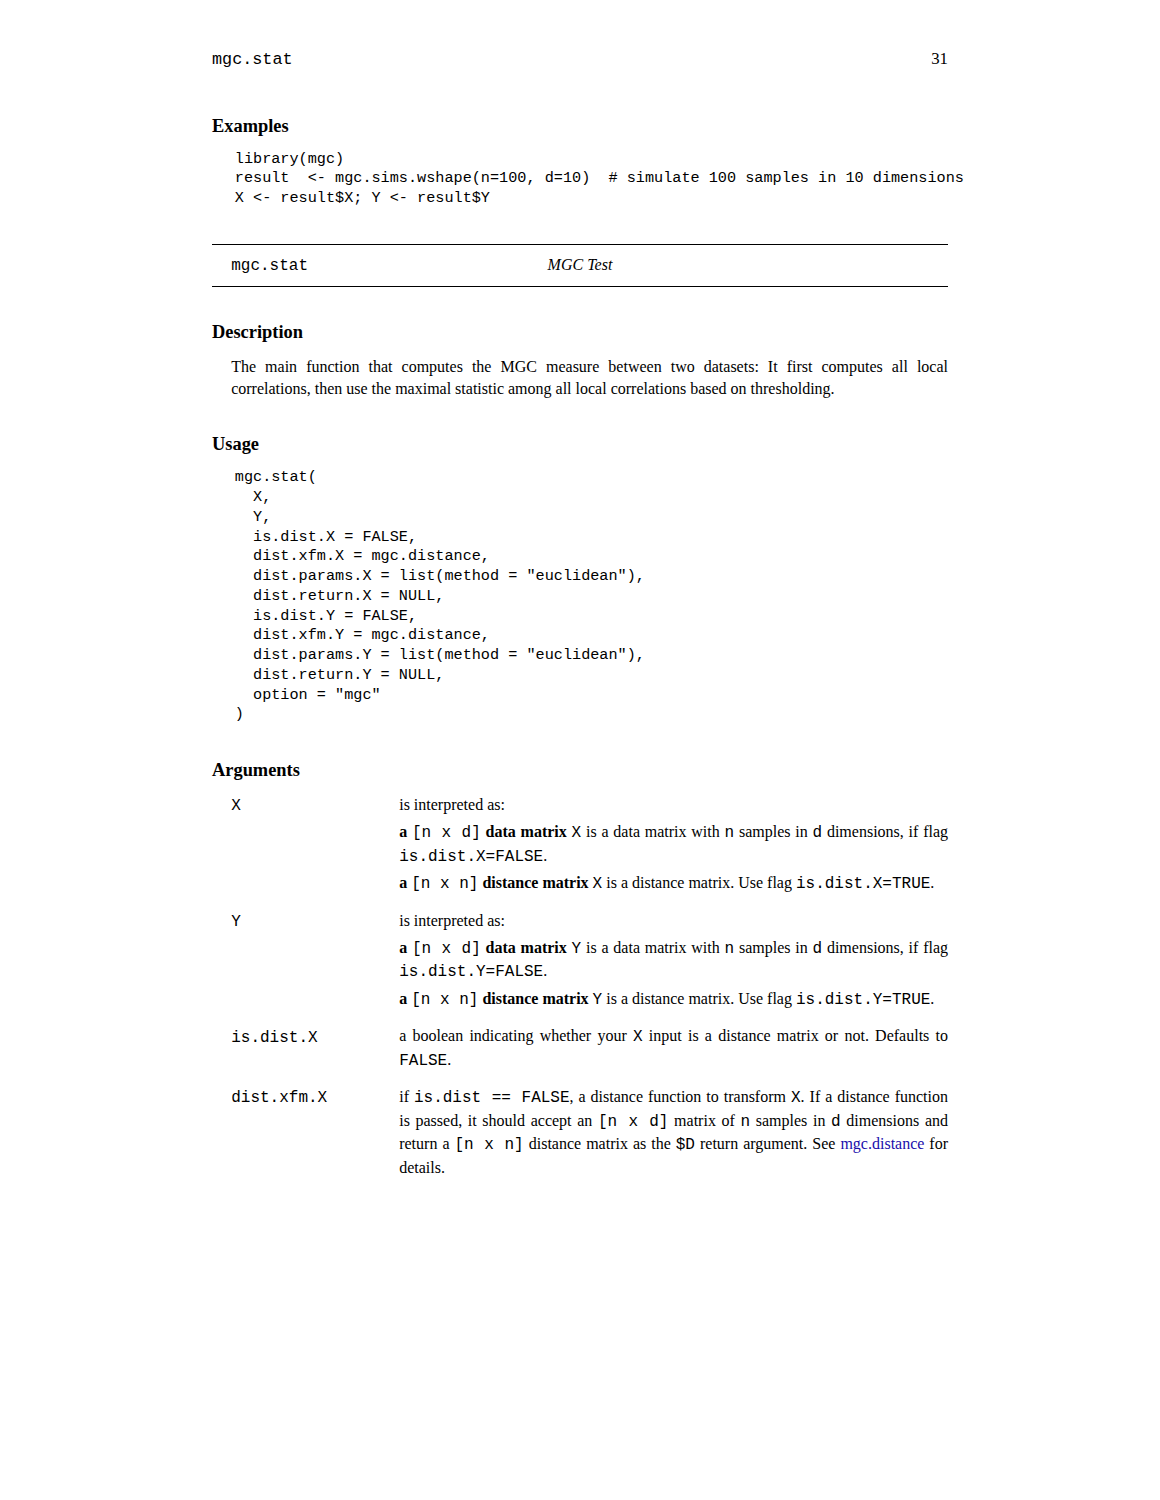mgc.stat 31
Examples
library(mgc)
result  <- mgc.sims.wshape(n=100, d=10)  # simulate 100 samples in 10 dimensions
X <- result$X; Y <- result$Y
mgc.stat MGC Test
Description
The main function that computes the MGC measure between two datasets: It first computes all local correlations, then use the maximal statistic among all local correlations based on thresholding.
Usage
mgc.stat(
  X,
  Y,
  is.dist.X = FALSE,
  dist.xfm.X = mgc.distance,
  dist.params.X = list(method = "euclidean"),
  dist.return.X = NULL,
  is.dist.Y = FALSE,
  dist.xfm.Y = mgc.distance,
  dist.params.Y = list(method = "euclidean"),
  dist.return.Y = NULL,
  option = "mgc"
)
Arguments
X
is interpreted as:
a [n x d] data matrix X is a data matrix with n samples in d dimensions, if flag is.dist.X=FALSE.
a [n x n] distance matrix X is a distance matrix. Use flag is.dist.X=TRUE.
Y
is interpreted as:
a [n x d] data matrix Y is a data matrix with n samples in d dimensions, if flag is.dist.Y=FALSE.
a [n x n] distance matrix Y is a distance matrix. Use flag is.dist.Y=TRUE.
is.dist.X
a boolean indicating whether your X input is a distance matrix or not. Defaults to FALSE.
dist.xfm.X
if is.dist == FALSE, a distance function to transform X. If a distance function is passed, it should accept an [n x d] matrix of n samples in d dimensions and return a [n x n] distance matrix as the $D return argument. See mgc.distance for details.